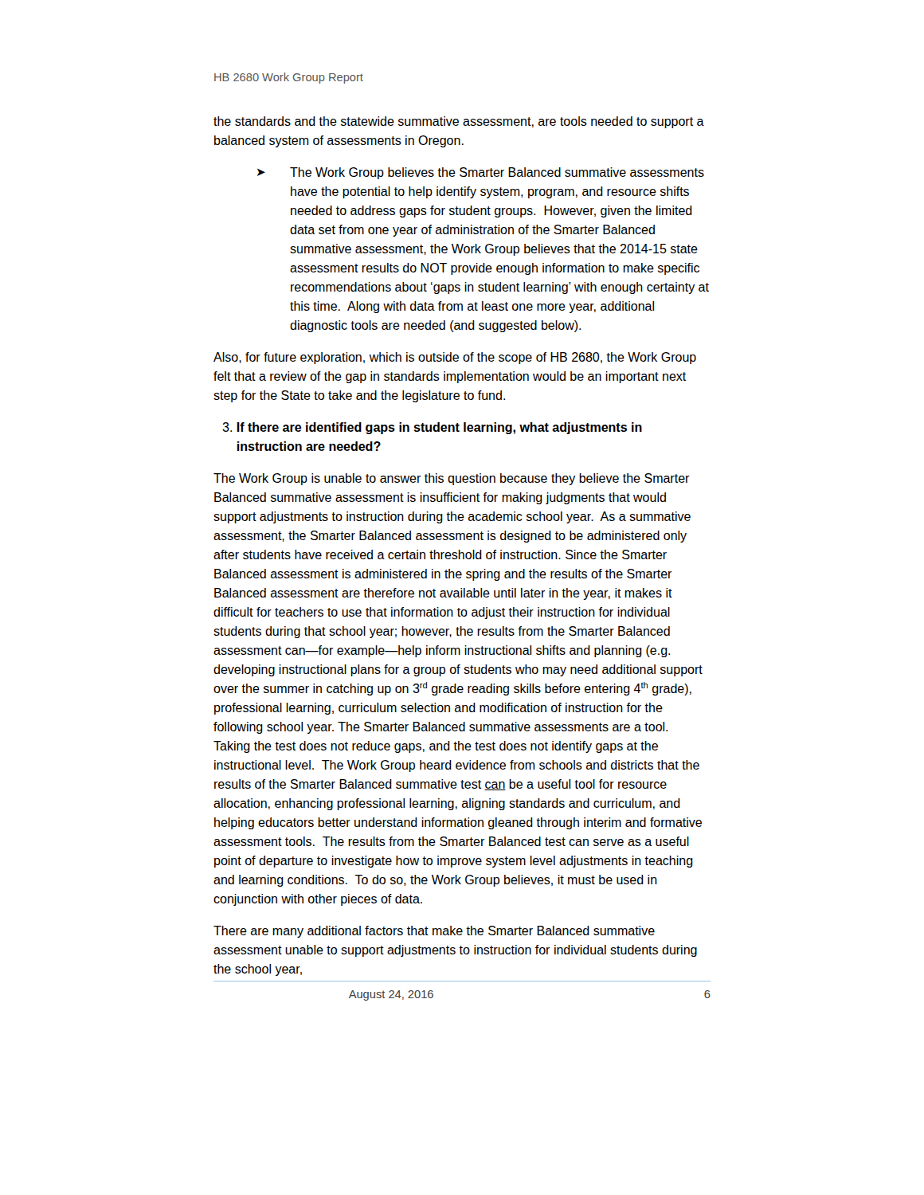HB 2680 Work Group Report
the standards and the statewide summative assessment, are tools needed to support a balanced system of assessments in Oregon.
The Work Group believes the Smarter Balanced summative assessments have the potential to help identify system, program, and resource shifts needed to address gaps for student groups. However, given the limited data set from one year of administration of the Smarter Balanced summative assessment, the Work Group believes that the 2014-15 state assessment results do NOT provide enough information to make specific recommendations about ‘gaps in student learning’ with enough certainty at this time. Along with data from at least one more year, additional diagnostic tools are needed (and suggested below).
Also, for future exploration, which is outside of the scope of HB 2680, the Work Group felt that a review of the gap in standards implementation would be an important next step for the State to take and the legislature to fund.
If there are identified gaps in student learning, what adjustments in instruction are needed?
The Work Group is unable to answer this question because they believe the Smarter Balanced summative assessment is insufficient for making judgments that would support adjustments to instruction during the academic school year. As a summative assessment, the Smarter Balanced assessment is designed to be administered only after students have received a certain threshold of instruction. Since the Smarter Balanced assessment is administered in the spring and the results of the Smarter Balanced assessment are therefore not available until later in the year, it makes it difficult for teachers to use that information to adjust their instruction for individual students during that school year; however, the results from the Smarter Balanced assessment can—for example—help inform instructional shifts and planning (e.g. developing instructional plans for a group of students who may need additional support over the summer in catching up on 3rd grade reading skills before entering 4th grade), professional learning, curriculum selection and modification of instruction for the following school year. The Smarter Balanced summative assessments are a tool. Taking the test does not reduce gaps, and the test does not identify gaps at the instructional level. The Work Group heard evidence from schools and districts that the results of the Smarter Balanced summative test can be a useful tool for resource allocation, enhancing professional learning, aligning standards and curriculum, and helping educators better understand information gleaned through interim and formative assessment tools. The results from the Smarter Balanced test can serve as a useful point of departure to investigate how to improve system level adjustments in teaching and learning conditions. To do so, the Work Group believes, it must be used in conjunction with other pieces of data.
There are many additional factors that make the Smarter Balanced summative assessment unable to support adjustments to instruction for individual students during the school year,
August 24, 2016 6